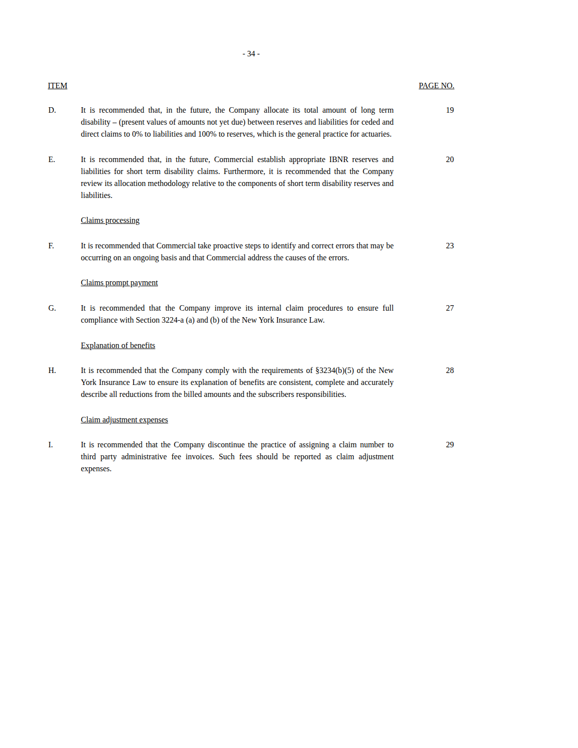- 34 -
| ITEM | PAGE NO. |
| D. | It is recommended that, in the future, the Company allocate its total amount of long term disability – (present values of amounts not yet due) between reserves and liabilities for ceded and direct claims to 0% to liabilities and 100% to reserves, which is the general practice for actuaries. | 19 |
| E. | It is recommended that, in the future, Commercial establish appropriate IBNR reserves and liabilities for short term disability claims. Furthermore, it is recommended that the Company review its allocation methodology relative to the components of short term disability reserves and liabilities. | 20 |
| | Claims processing | |
| F. | It is recommended that Commercial take proactive steps to identify and correct errors that may be occurring on an ongoing basis and that Commercial address the causes of the errors. | 23 |
| | Claims prompt payment | |
| G. | It is recommended that the Company improve its internal claim procedures to ensure full compliance with Section 3224-a (a) and (b) of the New York Insurance Law. | 27 |
| | Explanation of benefits | |
| H. | It is recommended that the Company comply with the requirements of §3234(b)(5) of the New York Insurance Law to ensure its explanation of benefits are consistent, complete and accurately describe all reductions from the billed amounts and the subscribers responsibilities. | 28 |
| | Claim adjustment expenses | |
| I. | It is recommended that the Company discontinue the practice of assigning a claim number to third party administrative fee invoices. Such fees should be reported as claim adjustment expenses. | 29 |